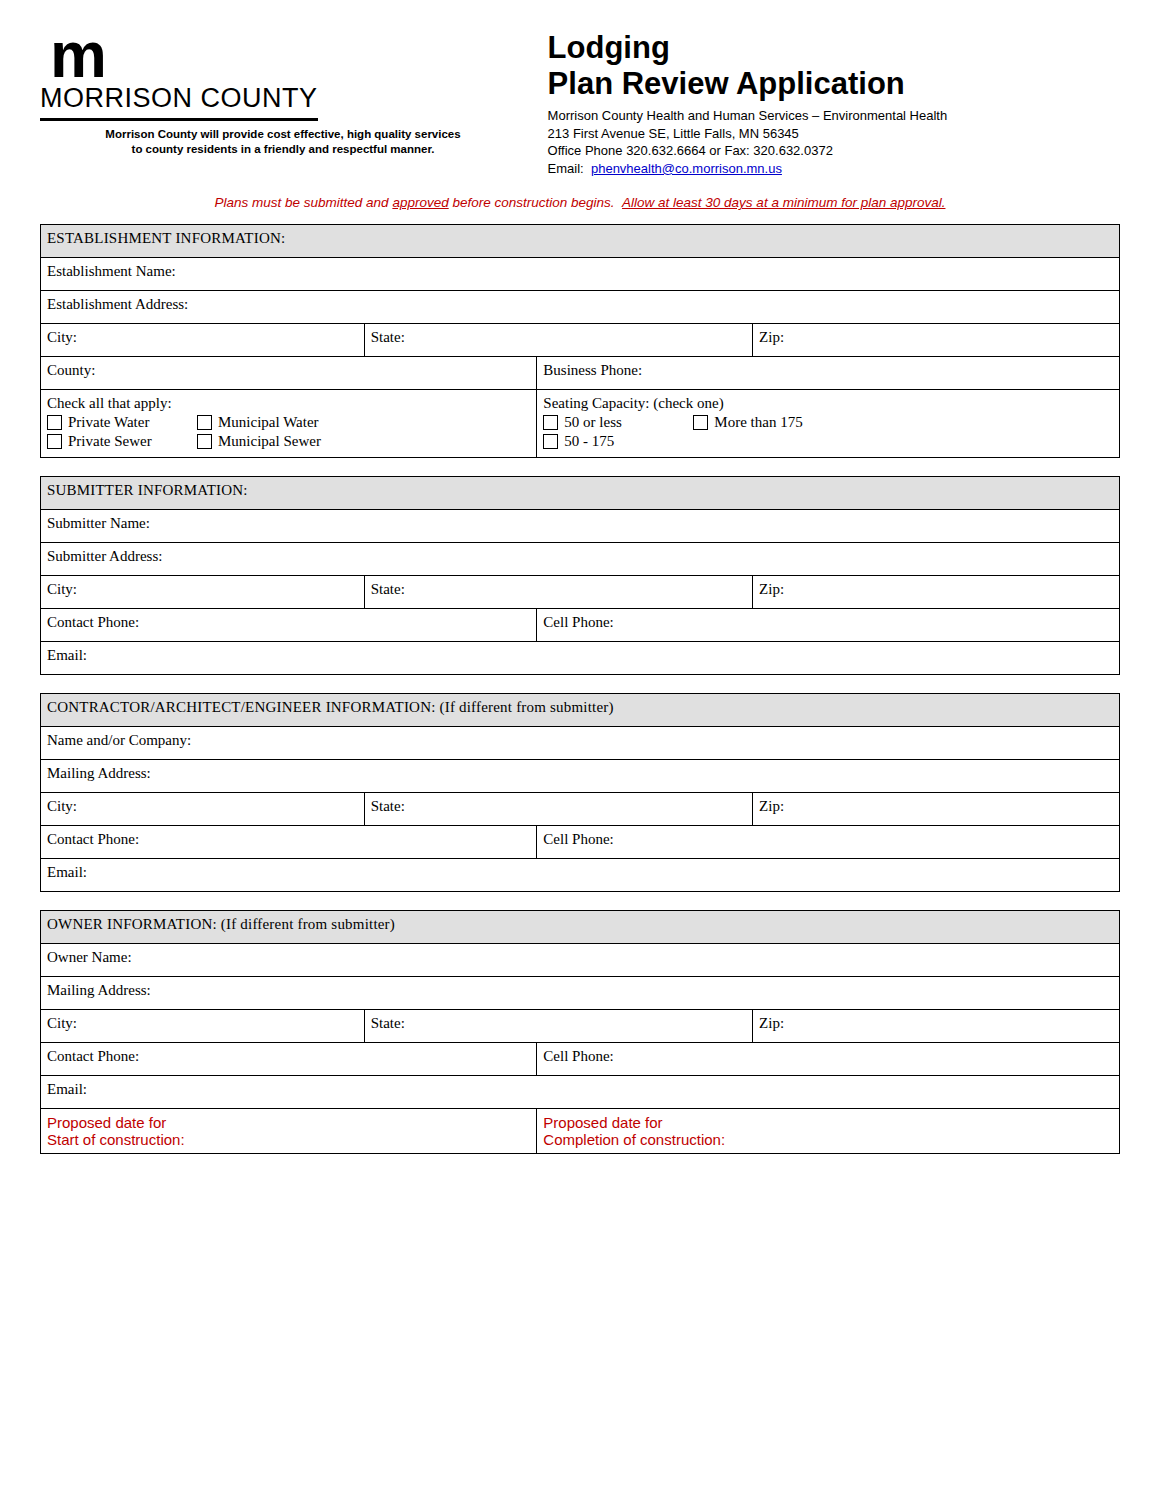m
MORRISON COUNTY
Morrison County will provide cost effective, high quality services
to county residents in a friendly and respectful manner.
Lodging
Plan Review Application
Morrison County Health and Human Services – Environmental Health
213 First Avenue SE, Little Falls, MN 56345
Office Phone 320.632.6664 or Fax: 320.632.0372
Email: phenvhealth@co.morrison.mn.us
Plans must be submitted and approved before construction begins. Allow at least 30 days at a minimum for plan approval.
| ESTABLISHMENT INFORMATION: |
| --- |
| Establishment Name: |
| Establishment Address: |
| City: | State: | Zip: |
| County: | Business Phone: |
| Check all that apply: Private Water Private Sewer Municipal Water Municipal Sewer | Seating Capacity: (check one) 50 or less 50 - 175 More than 175 |
| SUBMITTER INFORMATION: |
| --- |
| Submitter Name: |
| Submitter Address: |
| City: | State: | Zip: |
| Contact Phone: | Cell Phone: |
| Email: |
| CONTRACTOR/ARCHITECT/ENGINEER INFORMATION: (If different from submitter) |
| --- |
| Name and/or Company: |
| Mailing Address: |
| City: | State: | Zip: |
| Contact Phone: | Cell Phone: |
| Email: |
| OWNER INFORMATION: (If different from submitter) |
| --- |
| Owner Name: |
| Mailing Address: |
| City: | State: | Zip: |
| Contact Phone: | Cell Phone: |
| Email: |
| Proposed date for Start of construction: | Proposed date for Completion of construction: |